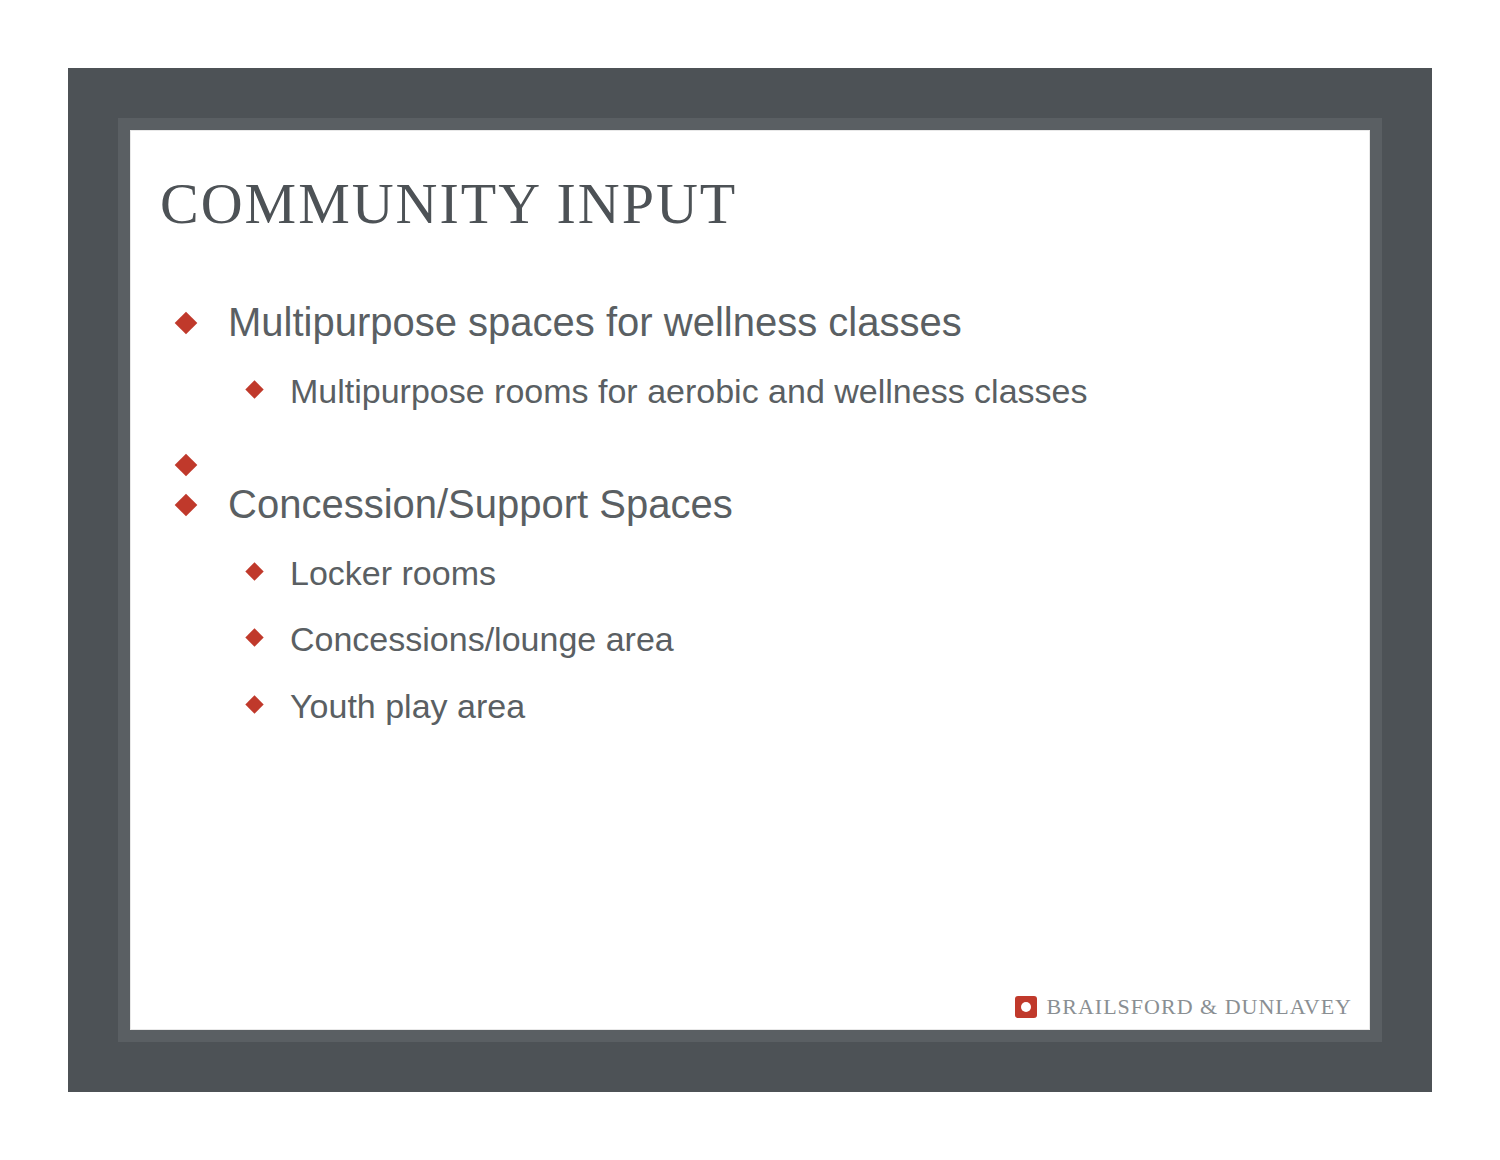Community Input
Multipurpose spaces for wellness classes
Multipurpose rooms for aerobic and wellness classes
Concession/Support Spaces
Locker rooms
Concessions/lounge area
Youth play area
Brailsford & Dunlavey